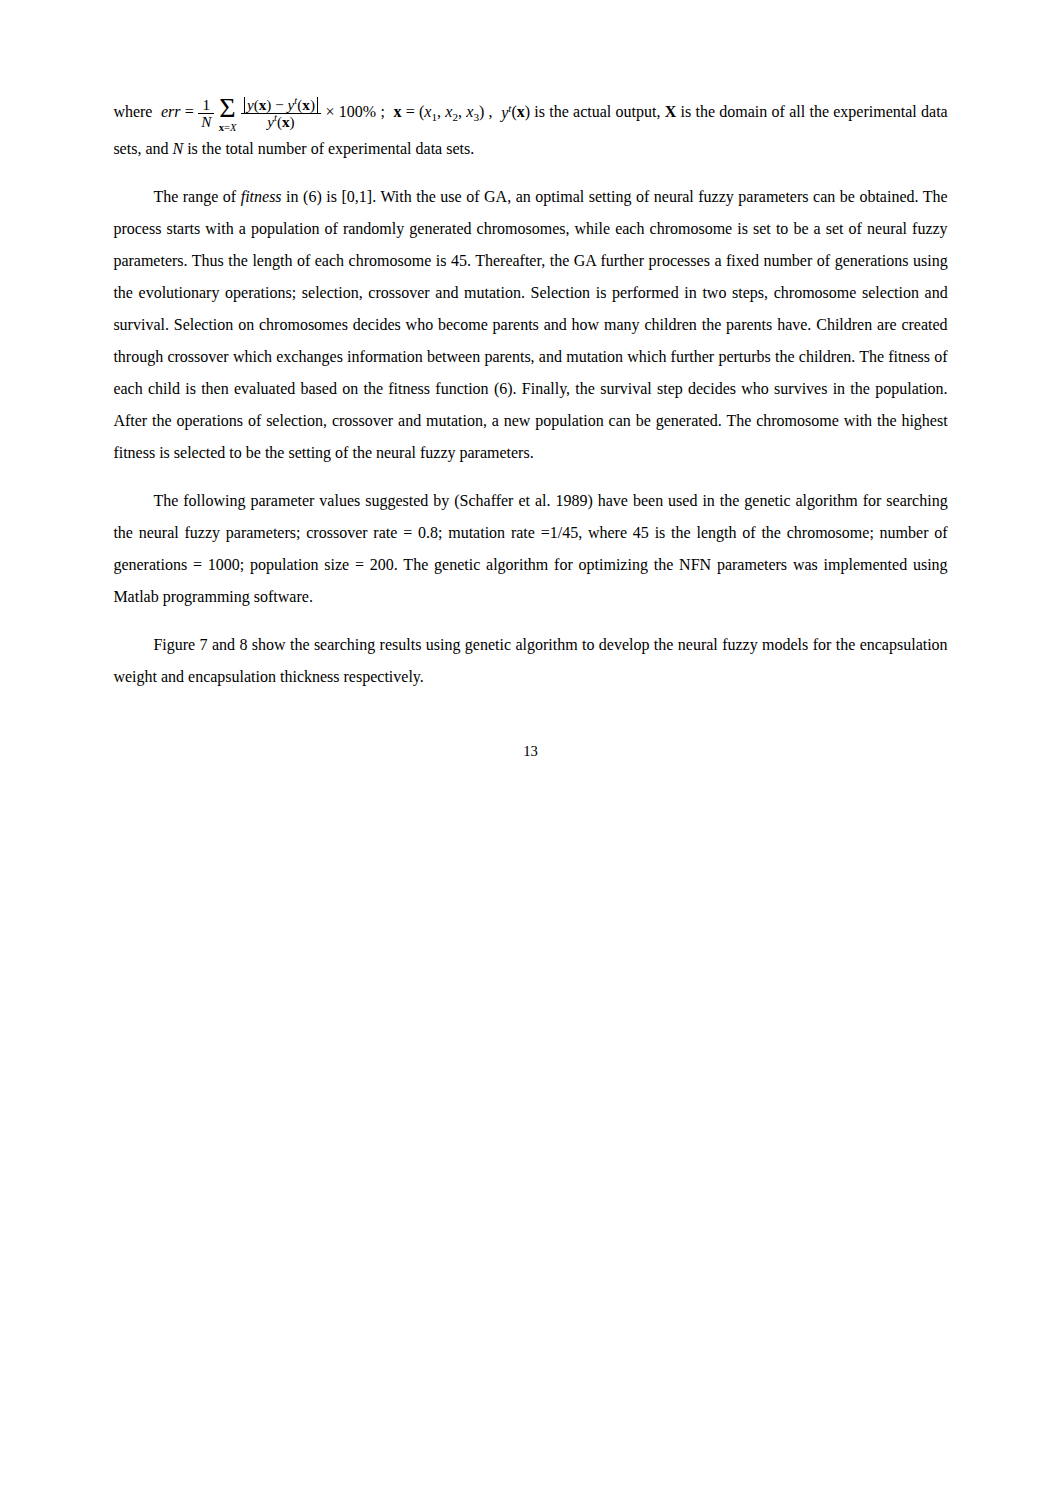where err = 1 N Σx=X y(x) − yt(x) yt(x) × 100% ; x = (x1, x2, x3) , yt(x) is the actual output, X is the domain of all the experimental data sets, and N is the total number of experimental data sets.
The range of fitness in (6) is [0,1]. With the use of GA, an optimal setting of neural fuzzy parameters can be obtained. The process starts with a population of randomly generated chromosomes, while each chromosome is set to be a set of neural fuzzy parameters. Thus the length of each chromosome is 45. Thereafter, the GA further processes a fixed number of generations using the evolutionary operations; selection, crossover and mutation. Selection is performed in two steps, chromosome selection and survival. Selection on chromosomes decides who become parents and how many children the parents have. Children are created through crossover which exchanges information between parents, and mutation which further perturbs the children. The fitness of each child is then evaluated based on the fitness function (6). Finally, the survival step decides who survives in the population. After the operations of selection, crossover and mutation, a new population can be generated. The chromosome with the highest fitness is selected to be the setting of the neural fuzzy parameters.
The following parameter values suggested by (Schaffer et al. 1989) have been used in the genetic algorithm for searching the neural fuzzy parameters; crossover rate = 0.8; mutation rate =1/45, where 45 is the length of the chromosome; number of generations = 1000; population size = 200. The genetic algorithm for optimizing the NFN parameters was implemented using Matlab programming software.
Figure 7 and 8 show the searching results using genetic algorithm to develop the neural fuzzy models for the encapsulation weight and encapsulation thickness respectively.
13